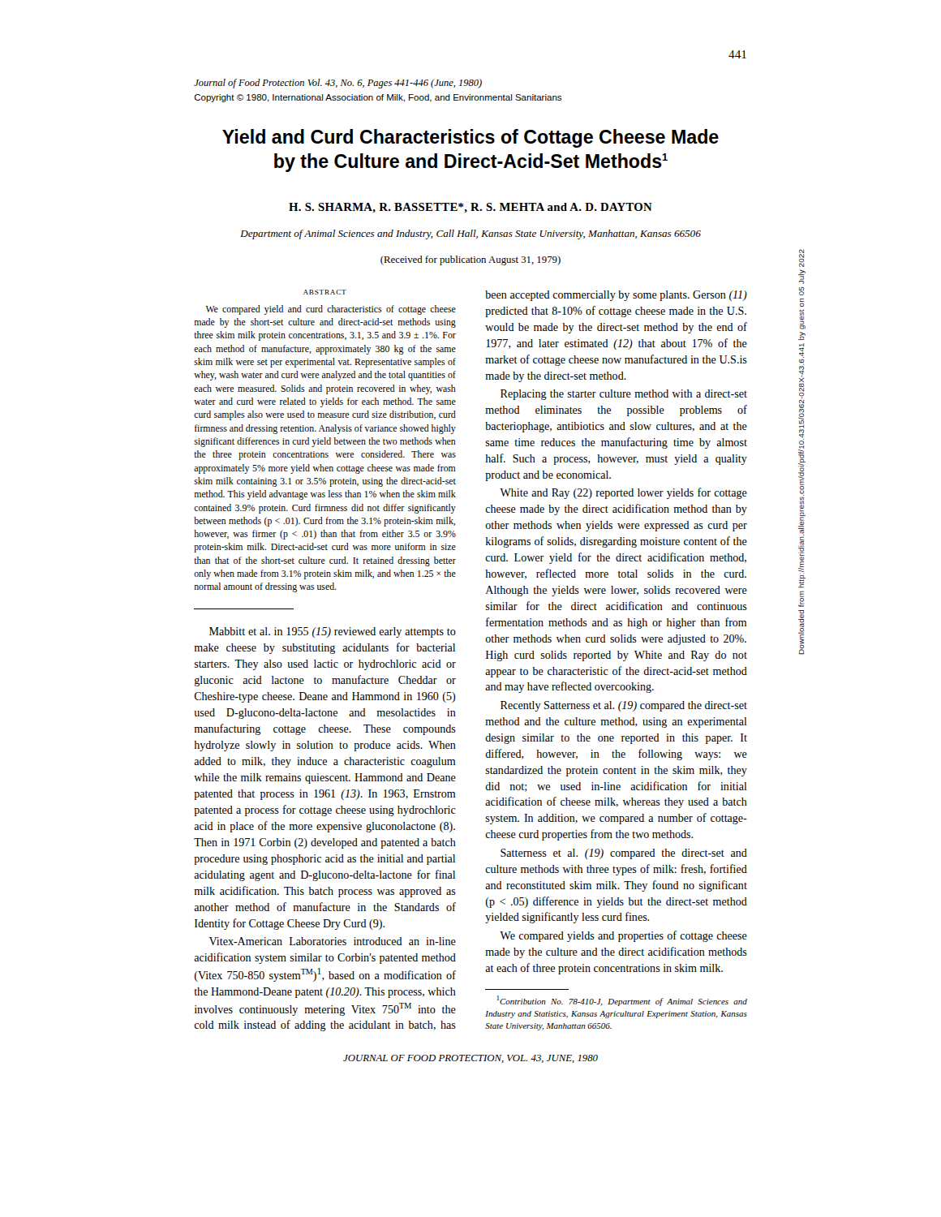441
Journal of Food Protection Vol. 43, No. 6, Pages 441-446 (June, 1980)
Copyright © 1980, International Association of Milk, Food, and Environmental Sanitarians
Yield and Curd Characteristics of Cottage Cheese Made
by the Culture and Direct-Acid-Set Methods1
H. S. SHARMA, R. BASSETTE*, R. S. MEHTA and A. D. DAYTON
Department of Animal Sciences and Industry, Call Hall, Kansas State University, Manhattan, Kansas 66506
(Received for publication August 31, 1979)
ABSTRACT
We compared yield and curd characteristics of cottage cheese made by the short-set culture and direct-acid-set methods using three skim milk protein concentrations, 3.1, 3.5 and 3.9 ± .1%. For each method of manufacture, approximately 380 kg of the same skim milk were set per experimental vat. Representative samples of whey, wash water and curd were analyzed and the total quantities of each were measured. Solids and protein recovered in whey, wash water and curd were related to yields for each method. The same curd samples also were used to measure curd size distribution, curd firmness and dressing retention. Analysis of variance showed highly significant differences in curd yield between the two methods when the three protein concentrations were considered. There was approximately 5% more yield when cottage cheese was made from skim milk containing 3.1 or 3.5% protein, using the direct-acid-set method. This yield advantage was less than 1% when the skim milk contained 3.9% protein. Curd firmness did not differ significantly between methods (p < .01). Curd from the 3.1% protein-skim milk, however, was firmer (p < .01) than that from either 3.5 or 3.9% protein-skim milk. Direct-acid-set curd was more uniform in size than that of the short-set culture curd. It retained dressing better only when made from 3.1% protein skim milk, and when 1.25 × the normal amount of dressing was used.
Mabbitt et al. in 1955 (15) reviewed early attempts to make cheese by substituting acidulants for bacterial starters. They also used lactic or hydrochloric acid or gluconic acid lactone to manufacture Cheddar or Cheshire-type cheese. Deane and Hammond in 1960 (5) used D-glucono-delta-lactone and mesolactides in manufacturing cottage cheese. These compounds hydrolyze slowly in solution to produce acids. When added to milk, they induce a characteristic coagulum while the milk remains quiescent. Hammond and Deane patented that process in 1961 (13). In 1963, Ernstrom patented a process for cottage cheese using hydrochloric acid in place of the more expensive gluconolactone (8). Then in 1971 Corbin (2) developed and patented a batch procedure using phosphoric acid as the initial and partial acidulating agent and D-glucono-delta-lactone for final milk acidification. This batch process was approved as another method of manufacture in the Standards of Identity for Cottage Cheese Dry Curd (9).
Vitex-American Laboratories introduced an in-line acidification system similar to Corbin's patented method (Vitex 750-850 systemTM)1, based on a modification of the Hammond-Deane patent (10.20). This process, which involves continuously metering Vitex 750TM into the cold milk instead of adding the acidulant in batch, has been accepted commercially by some plants. Gerson (11) predicted that 8-10% of cottage cheese made in the U.S. would be made by the direct-set method by the end of 1977, and later estimated (12) that about 17% of the market of cottage cheese now manufactured in the U.S.is made by the direct-set method.
Replacing the starter culture method with a direct-set method eliminates the possible problems of bacteriophage, antibiotics and slow cultures, and at the same time reduces the manufacturing time by almost half. Such a process, however, must yield a quality product and be economical.
White and Ray (22) reported lower yields for cottage cheese made by the direct acidification method than by other methods when yields were expressed as curd per kilograms of solids, disregarding moisture content of the curd. Lower yield for the direct acidification method, however, reflected more total solids in the curd. Although the yields were lower, solids recovered were similar for the direct acidification and continuous fermentation methods and as high or higher than from other methods when curd solids were adjusted to 20%. High curd solids reported by White and Ray do not appear to be characteristic of the direct-acid-set method and may have reflected overcooking.
Recently Satterness et al. (19) compared the direct-set method and the culture method, using an experimental design similar to the one reported in this paper. It differed, however, in the following ways: we standardized the protein content in the skim milk, they did not; we used in-line acidification for initial acidification of cheese milk, whereas they used a batch system. In addition, we compared a number of cottage-cheese curd properties from the two methods.
Satterness et al. (19) compared the direct-set and culture methods with three types of milk: fresh, fortified and reconstituted skim milk. They found no significant (p < .05) difference in yields but the direct-set method yielded significantly less curd fines.
We compared yields and properties of cottage cheese made by the culture and the direct acidification methods at each of three protein concentrations in skim milk.
1Contribution No. 78-410-J, Department of Animal Sciences and Industry and Statistics, Kansas Agricultural Experiment Station, Kansas State University, Manhattan 66506.
JOURNAL OF FOOD PROTECTION, VOL. 43, JUNE, 1980
Downloaded from http://meridian.allenpress.com/doi/pdf/10.4315/0362-028X-43.6.441 by guest on 05 July 2022